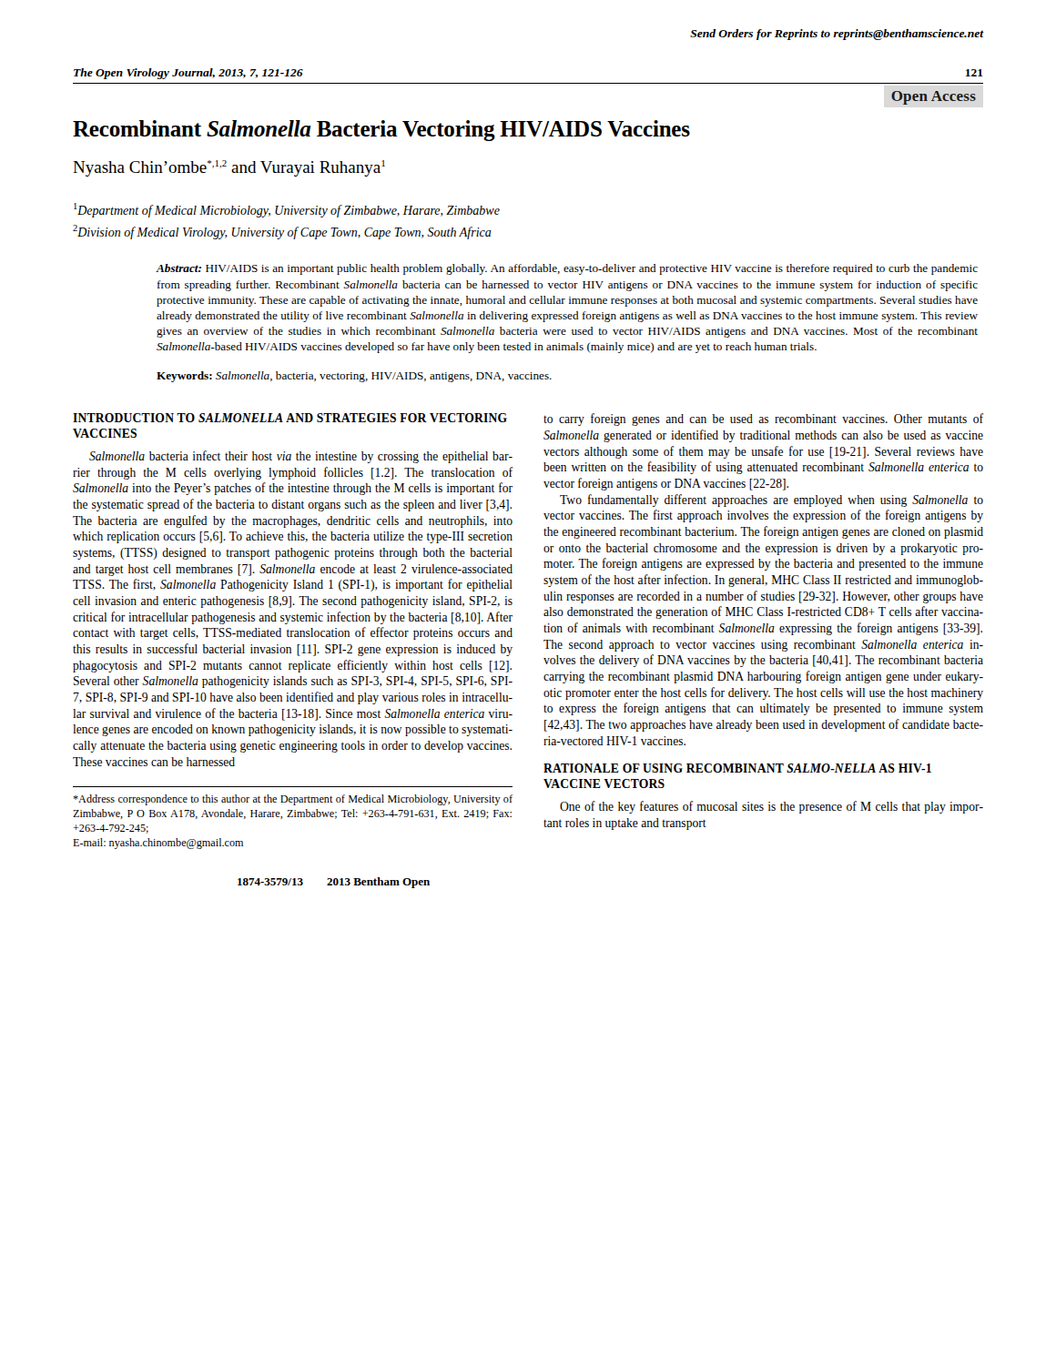Send Orders for Reprints to reprints@benthamscience.net
The Open Virology Journal, 2013, 7, 121-126
121
Open Access
Recombinant Salmonella Bacteria Vectoring HIV/AIDS Vaccines
Nyasha Chin’ombe*,1,2 and Vurayai Ruhanya1
1Department of Medical Microbiology, University of Zimbabwe, Harare, Zimbabwe
2Division of Medical Virology, University of Cape Town, Cape Town, South Africa
Abstract: HIV/AIDS is an important public health problem globally. An affordable, easy-to-deliver and protective HIV vaccine is therefore required to curb the pandemic from spreading further. Recombinant Salmonella bacteria can be harnessed to vector HIV antigens or DNA vaccines to the immune system for induction of specific protective immunity. These are capable of activating the innate, humoral and cellular immune responses at both mucosal and systemic compartments. Several studies have already demonstrated the utility of live recombinant Salmonella in delivering expressed foreign antigens as well as DNA vaccines to the host immune system. This review gives an overview of the studies in which recombinant Salmonella bacteria were used to vector HIV/AIDS antigens and DNA vaccines. Most of the recombinant Salmonella-based HIV/AIDS vaccines developed so far have only been tested in animals (mainly mice) and are yet to reach human trials.
Keywords: Salmonella, bacteria, vectoring, HIV/AIDS, antigens, DNA, vaccines.
INTRODUCTION TO SALMONELLA AND STRATEGIES FOR VECTORING VACCINES
Salmonella bacteria infect their host via the intestine by crossing the epithelial barrier through the M cells overlying lymphoid follicles [1.2]. The translocation of Salmonella into the Peyer’s patches of the intestine through the M cells is important for the systematic spread of the bacteria to distant organs such as the spleen and liver [3,4]. The bacteria are engulfed by the macrophages, dendritic cells and neutrophils, into which replication occurs [5,6]. To achieve this, the bacteria utilize the type-III secretion systems, (TTSS) designed to transport pathogenic proteins through both the bacterial and target host cell membranes [7]. Salmonella encode at least 2 virulence-associated TTSS. The first, Salmonella Pathogenicity Island 1 (SPI-1), is important for epithelial cell invasion and enteric pathogenesis [8,9]. The second pathogenicity island, SPI-2, is critical for intracellular pathogenesis and systemic infection by the bacteria [8,10]. After contact with target cells, TTSS-mediated translocation of effector proteins occurs and this results in successful bacterial invasion [11]. SPI-2 gene expression is induced by phagocytosis and SPI-2 mutants cannot replicate efficiently within host cells [12]. Several other Salmonella pathogenicity islands such as SPI-3, SPI-4, SPI-5, SPI-6, SPI-7, SPI-8, SPI-9 and SPI-10 have also been identified and play various roles in intracellular survival and virulence of the bacteria [13-18]. Since most Salmonella enterica virulence genes are encoded on known pathogenicity islands, it is now possible to systematically attenuate the bacteria using genetic engineering tools in order to develop vaccines. These vaccines can be harnessed
*Address correspondence to this author at the Department of Medical Microbiology, University of Zimbabwe, P O Box A178, Avondale, Harare, Zimbabwe; Tel: +263-4-791-631, Ext. 2419; Fax: +263-4-792-245;
E-mail: nyasha.chinombe@gmail.com
to carry foreign genes and can be used as recombinant vaccines. Other mutants of Salmonella generated or identified by traditional methods can also be used as vaccine vectors although some of them may be unsafe for use [19-21]. Several reviews have been written on the feasibility of using attenuated recombinant Salmonella enterica to vector foreign antigens or DNA vaccines [22-28].
Two fundamentally different approaches are employed when using Salmonella to vector vaccines. The first approach involves the expression of the foreign antigens by the engineered recombinant bacterium. The foreign antigen genes are cloned on plasmid or onto the bacterial chromosome and the expression is driven by a prokaryotic promoter. The foreign antigens are expressed by the bacteria and presented to the immune system of the host after infection. In general, MHC Class II restricted and immunoglobulin responses are recorded in a number of studies [29-32]. However, other groups have also demonstrated the generation of MHC Class I-restricted CD8+ T cells after vaccination of animals with recombinant Salmonella expressing the foreign antigens [33-39]. The second approach to vector vaccines using recombinant Salmonella enterica involves the delivery of DNA vaccines by the bacteria [40,41]. The recombinant bacteria carrying the recombinant plasmid DNA harbouring foreign antigen gene under eukaryotic promoter enter the host cells for delivery. The host cells will use the host machinery to express the foreign antigens that can ultimately be presented to immune system [42,43]. The two approaches have already been used in development of candidate bacteria-vectored HIV-1 vaccines.
RATIONALE OF USING RECOMBINANT SALMO-NELLA AS HIV-1 VACCINE VECTORS
One of the key features of mucosal sites is the presence of M cells that play important roles in uptake and transport
1874-3579/13 2013 Bentham Open